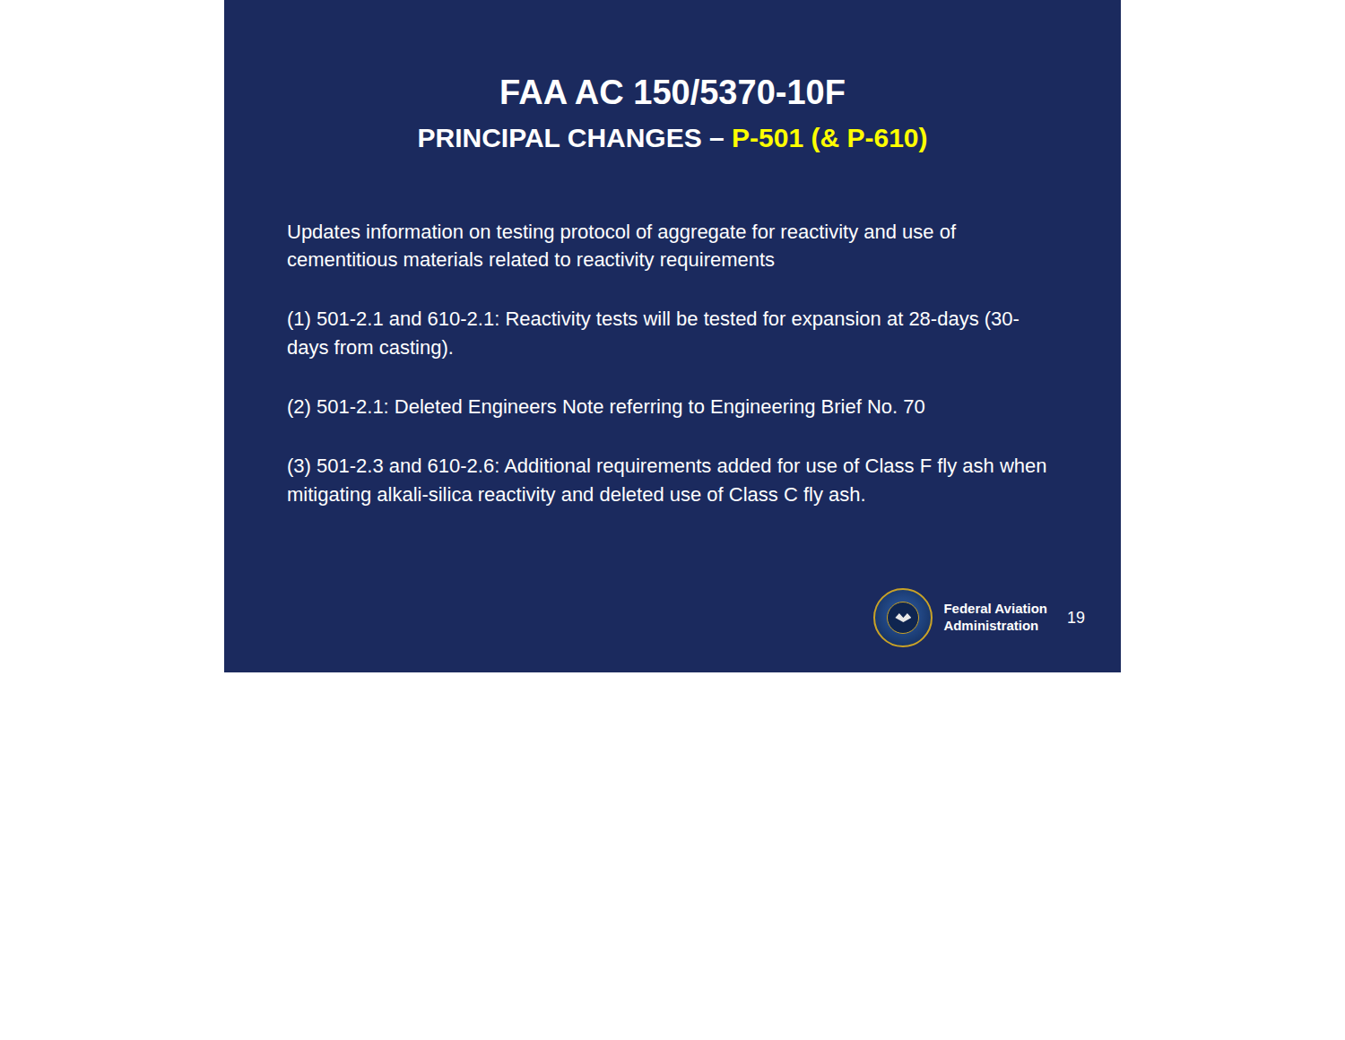FAA AC 150/5370-10F
PRINCIPAL CHANGES – P-501 (& P-610)
Updates information on testing protocol of aggregate for reactivity and use of cementitious materials related to reactivity requirements
(1) 501-2.1 and 610-2.1: Reactivity tests will be tested for expansion at 28-days (30-days from casting).
(2) 501-2.1: Deleted Engineers Note referring to Engineering Brief No. 70
(3) 501-2.3 and 610-2.6: Additional requirements added for use of Class F fly ash when mitigating alkali-silica reactivity and deleted use of Class C fly ash.
Federal Aviation
Administration
19